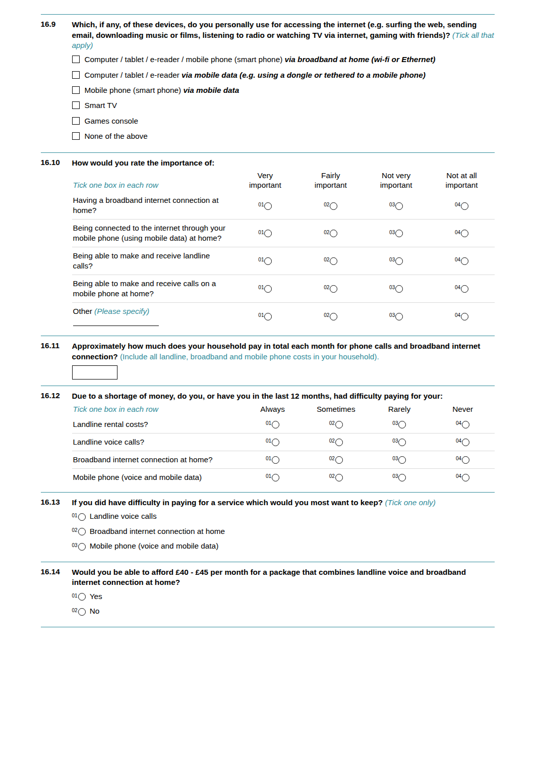16.9
Which, if any, of these devices, do you personally use for accessing the internet (e.g. surfing the web, sending email, downloading music or films, listening to radio or watching TV via internet, gaming with friends)? (Tick all that apply)
Computer / tablet / e-reader / mobile phone (smart phone) via broadband at home (wi-fi or Ethernet)
Computer / tablet / e-reader via mobile data (e.g. using a dongle or tethered to a mobile phone)
Mobile phone (smart phone) via mobile data
Smart TV
Games console
None of the above
16.10
How would you rate the importance of:
| Tick one box in each row | Very important | Fairly important | Not very important | Not at all important |
| --- | --- | --- | --- | --- |
| Having a broadband internet connection at home? | 01 | 02 | 03 | 04 |
| Being connected to the internet through your mobile phone (using mobile data) at home? | 01 | 02 | 03 | 04 |
| Being able to make and receive landline calls? | 01 | 02 | 03 | 04 |
| Being able to make and receive calls on a mobile phone at home? | 01 | 02 | 03 | 04 |
| Other (Please specify) | 01 | 02 | 03 | 04 |
16.11
Approximately how much does your household pay in total each month for phone calls and broadband internet connection? (Include all landline, broadband and mobile phone costs in your household).
16.12
Due to a shortage of money, do you, or have you in the last 12 months, had difficulty paying for your:
| Tick one box in each row | Always | Sometimes | Rarely | Never |
| --- | --- | --- | --- | --- |
| Landline rental costs? | 01 | 02 | 03 | 04 |
| Landline voice calls? | 01 | 02 | 03 | 04 |
| Broadband internet connection at home? | 01 | 02 | 03 | 04 |
| Mobile phone (voice and mobile data) | 01 | 02 | 03 | 04 |
16.13
If you did have difficulty in paying for a service which would you most want to keep? (Tick one only)
01 Landline voice calls
02 Broadband internet connection at home
03 Mobile phone (voice and mobile data)
16.14
Would you be able to afford £40 - £45 per month for a package that combines landline voice and broadband internet connection at home?
01 Yes
02 No